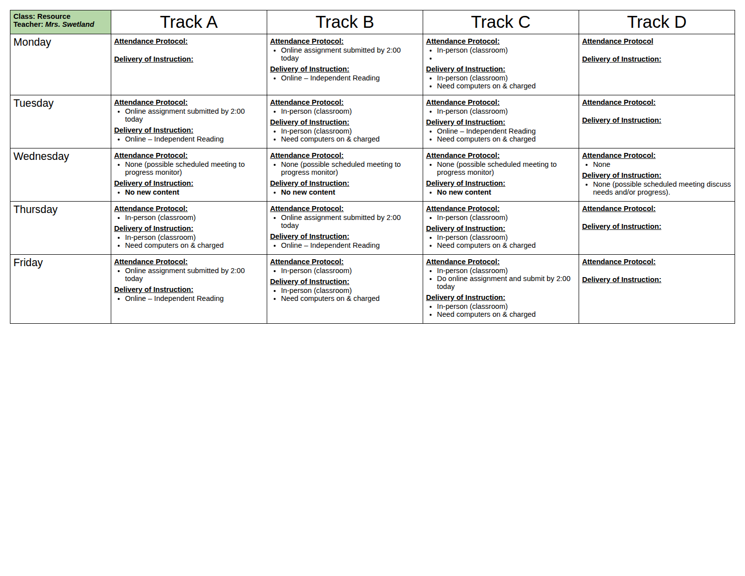| Class: Resource Teacher: Mrs. Swetland | Track A | Track B | Track C | Track D |
| --- | --- | --- | --- | --- |
| Monday | Attendance Protocol: Delivery of Instruction: | Attendance Protocol: Online assignment submitted by 2:00 today Delivery of Instruction: Online – Independent Reading | Attendance Protocol: In-person (classroom) Delivery of Instruction: In-person (classroom) Need computers on & charged | Attendance Protocol Delivery of Instruction: |
| Tuesday | Attendance Protocol: Online assignment submitted by 2:00 today Delivery of Instruction: Online – Independent Reading | Attendance Protocol: In-person (classroom) Delivery of Instruction: In-person (classroom) Need computers on & charged | Attendance Protocol: In-person (classroom) Delivery of Instruction: Online – Independent Reading Need computers on & charged | Attendance Protocol: Delivery of Instruction: |
| Wednesday | Attendance Protocol: None (possible scheduled meeting to progress monitor) Delivery of Instruction: No new content | Attendance Protocol: None (possible scheduled meeting to progress monitor) Delivery of Instruction: No new content | Attendance Protocol: None (possible scheduled meeting to progress monitor) Delivery of Instruction: No new content | Attendance Protocol: None Delivery of Instruction: None (possible scheduled meeting discuss needs and/or progress). |
| Thursday | Attendance Protocol: In-person (classroom) Delivery of Instruction: In-person (classroom) Need computers on & charged | Attendance Protocol: Online assignment submitted by 2:00 today Delivery of Instruction: Online – Independent Reading | Attendance Protocol: In-person (classroom) Delivery of Instruction: In-person (classroom) Need computers on & charged | Attendance Protocol: Delivery of Instruction: |
| Friday | Attendance Protocol: Online assignment submitted by 2:00 today Delivery of Instruction: Online – Independent Reading | Attendance Protocol: In-person (classroom) Delivery of Instruction: In-person (classroom) Need computers on & charged | Attendance Protocol: In-person (classroom) Do online assignment and submit by 2:00 today Delivery of Instruction: In-person (classroom) Need computers on & charged | Attendance Protocol: Delivery of Instruction: |